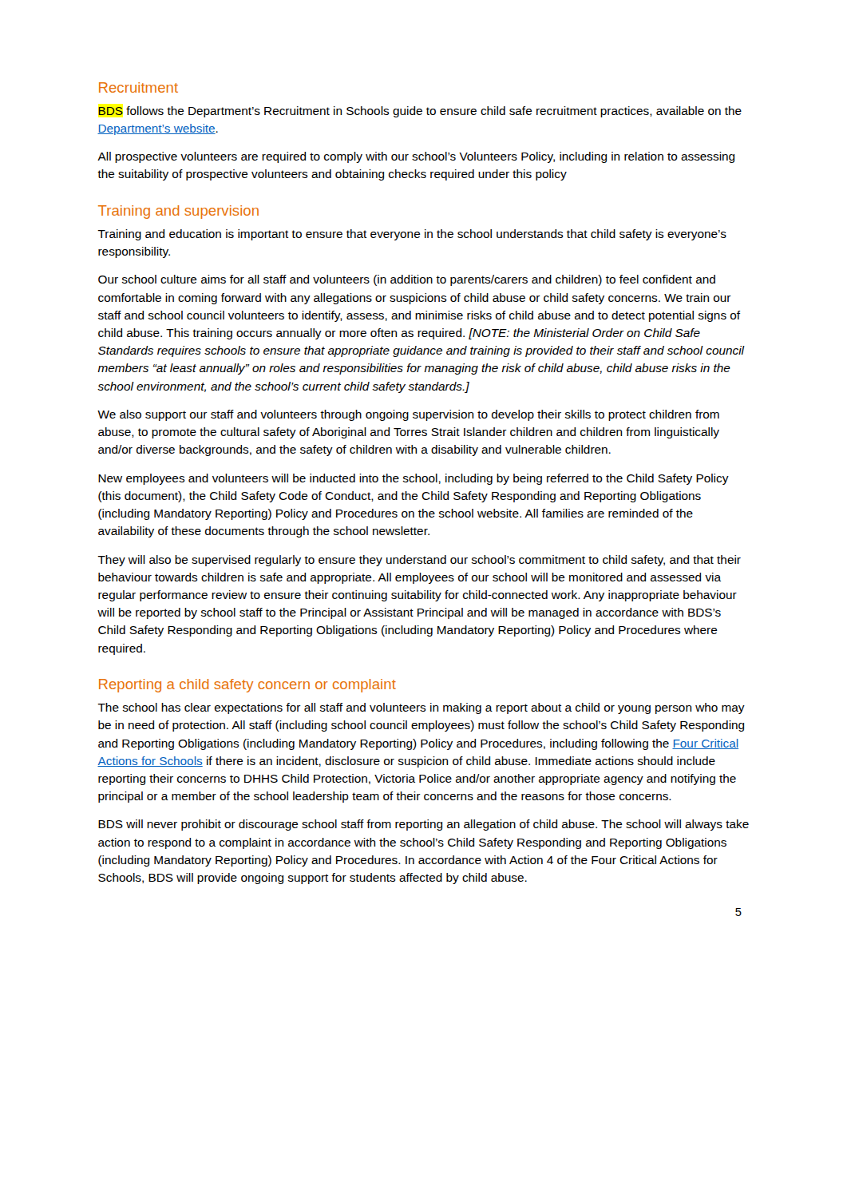Recruitment
BDS follows the Department’s Recruitment in Schools guide to ensure child safe recruitment practices, available on the Department’s website.
All prospective volunteers are required to comply with our school’s Volunteers Policy, including in relation to assessing the suitability of prospective volunteers and obtaining checks required under this policy
Training and supervision
Training and education is important to ensure that everyone in the school understands that child safety is everyone’s responsibility.
Our school culture aims for all staff and volunteers (in addition to parents/carers and children) to feel confident and comfortable in coming forward with any allegations or suspicions of child abuse or child safety concerns. We train our staff and school council volunteers to identify, assess, and minimise risks of child abuse and to detect potential signs of child abuse. This training occurs annually or more often as required. [NOTE: the Ministerial Order on Child Safe Standards requires schools to ensure that appropriate guidance and training is provided to their staff and school council members “at least annually” on roles and responsibilities for managing the risk of child abuse, child abuse risks in the school environment, and the school’s current child safety standards.]
We also support our staff and volunteers through ongoing supervision to develop their skills to protect children from abuse, to promote the cultural safety of Aboriginal and Torres Strait Islander children and children from linguistically and/or diverse backgrounds, and the safety of children with a disability and vulnerable children.
New employees and volunteers will be inducted into the school, including by being referred to the Child Safety Policy (this document), the Child Safety Code of Conduct, and the Child Safety Responding and Reporting Obligations (including Mandatory Reporting) Policy and Procedures on the school website. All families are reminded of the availability of these documents through the school newsletter.
They will also be supervised regularly to ensure they understand our school’s commitment to child safety, and that their behaviour towards children is safe and appropriate. All employees of our school will be monitored and assessed via regular performance review to ensure their continuing suitability for child-connected work. Any inappropriate behaviour will be reported by school staff to the Principal or Assistant Principal and will be managed in accordance with BDS’s Child Safety Responding and Reporting Obligations (including Mandatory Reporting) Policy and Procedures where required.
Reporting a child safety concern or complaint
The school has clear expectations for all staff and volunteers in making a report about a child or young person who may be in need of protection. All staff (including school council employees) must follow the school’s Child Safety Responding and Reporting Obligations (including Mandatory Reporting) Policy and Procedures, including following the Four Critical Actions for Schools if there is an incident, disclosure or suspicion of child abuse. Immediate actions should include reporting their concerns to DHHS Child Protection, Victoria Police and/or another appropriate agency and notifying the principal or a member of the school leadership team of their concerns and the reasons for those concerns.
BDS will never prohibit or discourage school staff from reporting an allegation of child abuse. The school will always take action to respond to a complaint in accordance with the school’s Child Safety Responding and Reporting Obligations (including Mandatory Reporting) Policy and Procedures. In accordance with Action 4 of the Four Critical Actions for Schools, BDS will provide ongoing support for students affected by child abuse.
5